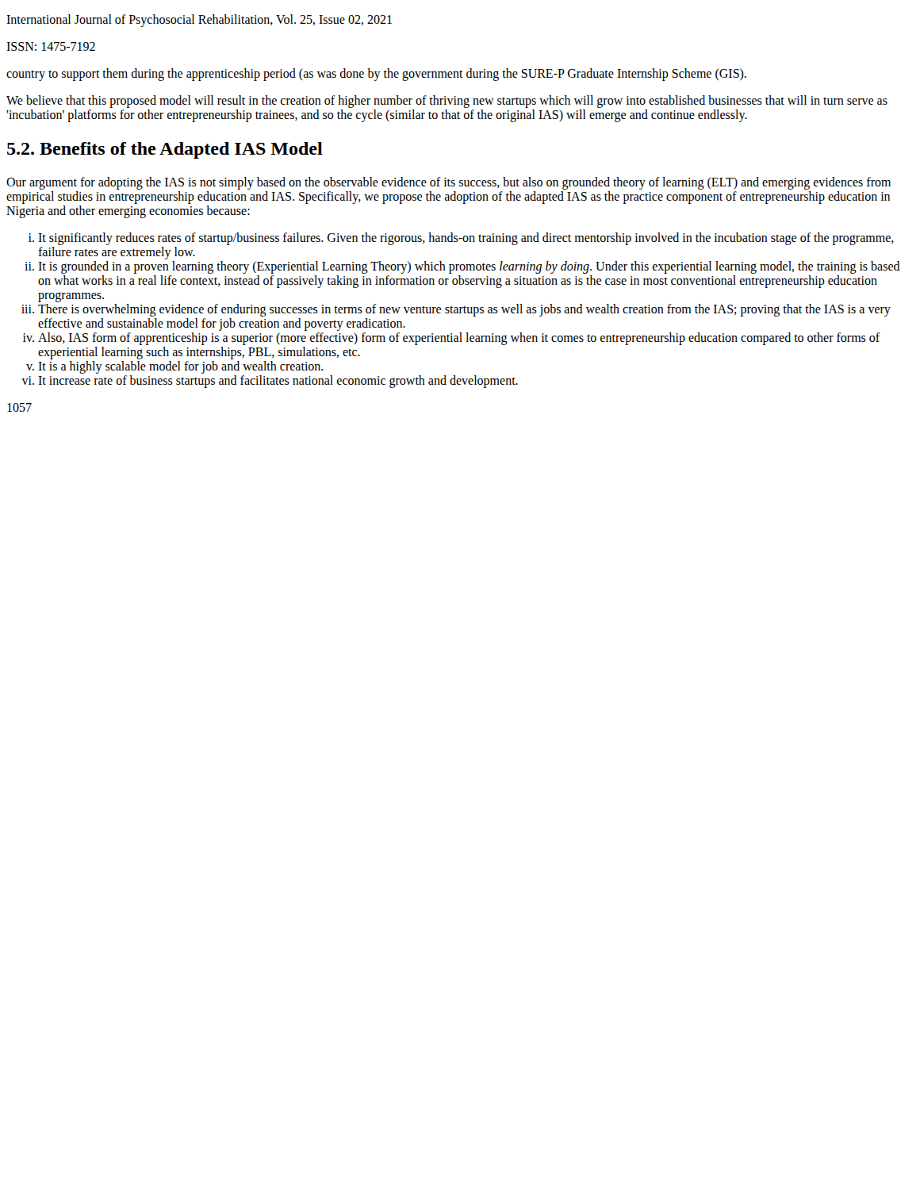International Journal of Psychosocial Rehabilitation, Vol. 25, Issue 02, 2021
ISSN: 1475-7192
country to support them during the apprenticeship period (as was done by the government during the SURE-P Graduate Internship Scheme (GIS).
We believe that this proposed model will result in the creation of higher number of thriving new startups which will grow into established businesses that will in turn serve as 'incubation' platforms for other entrepreneurship trainees, and so the cycle (similar to that of the original IAS) will emerge and continue endlessly.
5.2. Benefits of the Adapted IAS Model
Our argument for adopting the IAS is not simply based on the observable evidence of its success, but also on grounded theory of learning (ELT) and emerging evidences from empirical studies in entrepreneurship education and IAS. Specifically, we propose the adoption of the adapted IAS as the practice component of entrepreneurship education in Nigeria and other emerging economies because:
It significantly reduces rates of startup/business failures. Given the rigorous, hands-on training and direct mentorship involved in the incubation stage of the programme, failure rates are extremely low.
It is grounded in a proven learning theory (Experiential Learning Theory) which promotes learning by doing. Under this experiential learning model, the training is based on what works in a real life context, instead of passively taking in information or observing a situation as is the case in most conventional entrepreneurship education programmes.
There is overwhelming evidence of enduring successes in terms of new venture startups as well as jobs and wealth creation from the IAS; proving that the IAS is a very effective and sustainable model for job creation and poverty eradication.
Also, IAS form of apprenticeship is a superior (more effective) form of experiential learning when it comes to entrepreneurship education compared to other forms of experiential learning such as internships, PBL, simulations, etc.
It is a highly scalable model for job and wealth creation.
It increase rate of business startups and facilitates national economic growth and development.
1057